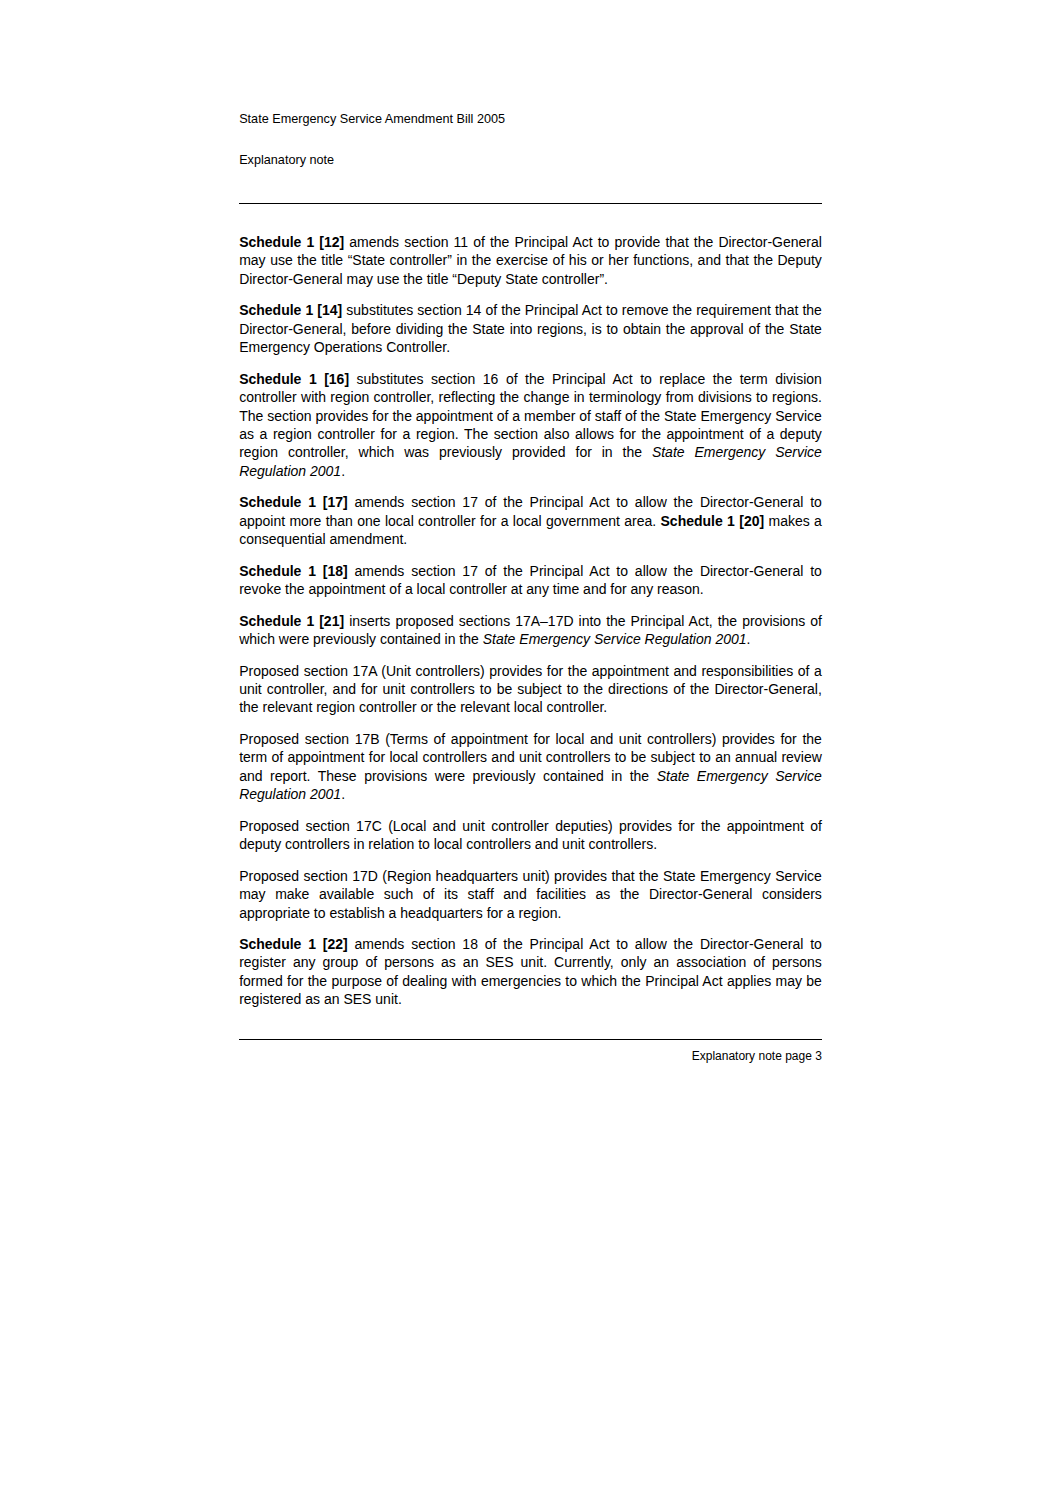State Emergency Service Amendment Bill 2005
Explanatory note
Schedule 1 [12] amends section 11 of the Principal Act to provide that the Director-General may use the title “State controller” in the exercise of his or her functions, and that the Deputy Director-General may use the title “Deputy State controller”.
Schedule 1 [14] substitutes section 14 of the Principal Act to remove the requirement that the Director-General, before dividing the State into regions, is to obtain the approval of the State Emergency Operations Controller.
Schedule 1 [16] substitutes section 16 of the Principal Act to replace the term division controller with region controller, reflecting the change in terminology from divisions to regions. The section provides for the appointment of a member of staff of the State Emergency Service as a region controller for a region. The section also allows for the appointment of a deputy region controller, which was previously provided for in the State Emergency Service Regulation 2001.
Schedule 1 [17] amends section 17 of the Principal Act to allow the Director-General to appoint more than one local controller for a local government area. Schedule 1 [20] makes a consequential amendment.
Schedule 1 [18] amends section 17 of the Principal Act to allow the Director-General to revoke the appointment of a local controller at any time and for any reason.
Schedule 1 [21] inserts proposed sections 17A–17D into the Principal Act, the provisions of which were previously contained in the State Emergency Service Regulation 2001.
Proposed section 17A (Unit controllers) provides for the appointment and responsibilities of a unit controller, and for unit controllers to be subject to the directions of the Director-General, the relevant region controller or the relevant local controller.
Proposed section 17B (Terms of appointment for local and unit controllers) provides for the term of appointment for local controllers and unit controllers to be subject to an annual review and report. These provisions were previously contained in the State Emergency Service Regulation 2001.
Proposed section 17C (Local and unit controller deputies) provides for the appointment of deputy controllers in relation to local controllers and unit controllers.
Proposed section 17D (Region headquarters unit) provides that the State Emergency Service may make available such of its staff and facilities as the Director-General considers appropriate to establish a headquarters for a region.
Schedule 1 [22] amends section 18 of the Principal Act to allow the Director-General to register any group of persons as an SES unit. Currently, only an association of persons formed for the purpose of dealing with emergencies to which the Principal Act applies may be registered as an SES unit.
Explanatory note page 3